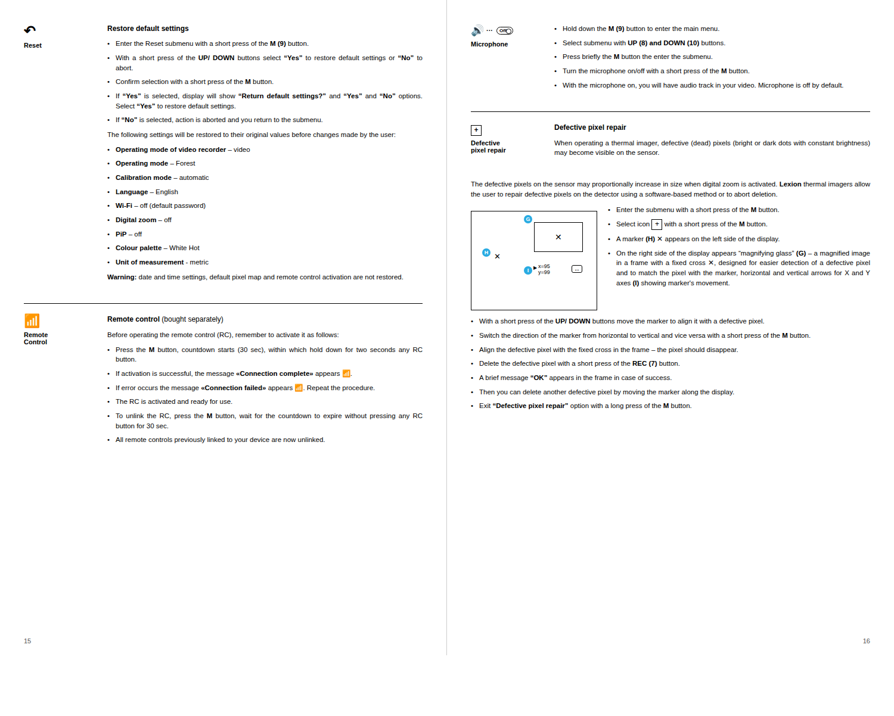↶
Reset
Restore default settings
Enter the Reset submenu with a short press of the M (9) button.
With a short press of the UP/ DOWN buttons select “Yes” to restore default settings or “No” to abort.
Confirm selection with a short press of the M button.
If “Yes” is selected, display will show “Return default settings?” and “Yes” and “No” options. Select “Yes” to restore default settings.
If “No” is selected, action is aborted and you return to the submenu.
The following settings will be restored to their original values before changes made by the user:
Operating mode of video recorder – video
Operating mode – Forest
Calibration mode – automatic
Language – English
Wi-Fi – off (default password)
Digital zoom – off
PiP – off
Colour palette – White Hot
Unit of measurement - metric
Warning: date and time settings, default pixel map and remote control activation are not restored.
📶
Remote
Control
Remote control (bought separately)
Before operating the remote control (RC), remember to activate it as follows:
Press the M button, countdown starts (30 sec), within which hold down for two seconds any RC button.
If activation is successful, the message «Connection complete» appears 📶.
If error occurs the message «Connection failed» appears 📶. Repeat the procedure.
The RC is activated and ready for use.
To unlink the RC, press the M button, wait for the countdown to expire without pressing any RC button for 30 sec.
All remote controls previously linked to your device are now unlinked.
15
🔊 ··· Off
Microphone
Hold down the M (9) button to enter the main menu.
Select submenu with UP (8) and DOWN (10) buttons.
Press briefly the M button the enter the submenu.
Turn the microphone on/off with a short press of the M button.
With the microphone on, you will have audio track in your video. Microphone is off by default.
+
Defective
pixel repair
Defective pixel repair
When operating a thermal imager, defective (dead) pixels (bright or dark dots with constant brightness) may become visible on the sensor.
The defective pixels on the sensor may proportionally increase in size when digital zoom is activated. Lexion thermal imagers allow the user to repair defective pixels on the detector using a software-based method or to abort deletion.
G
✕
H
✕
I
▶
x=95
y=99
↔
Enter the submenu with a short press of the M button.
Select icon + with a short press of the M button.
A marker (H) ✕ appears on the left side of the display.
On the right side of the display appears “magnifying glass” (G) – a magnified image in a frame with a fixed cross ✕, designed for easier detection of a defective pixel and to match the pixel with the marker, horizontal and vertical arrows for X and Y axes (I) showing marker's movement.
With a short press of the UP/ DOWN buttons move the marker to align it with a defective pixel.
Switch the direction of the marker from horizontal to vertical and vice versa with a short press of the M button.
Align the defective pixel with the fixed cross in the frame – the pixel should disappear.
Delete the defective pixel with a short press of the REC (7) button.
A brief message “OK” appears in the frame in case of success.
Then you can delete another defective pixel by moving the marker along the display.
Exit “Defective pixel repair” option with a long press of the M button.
16